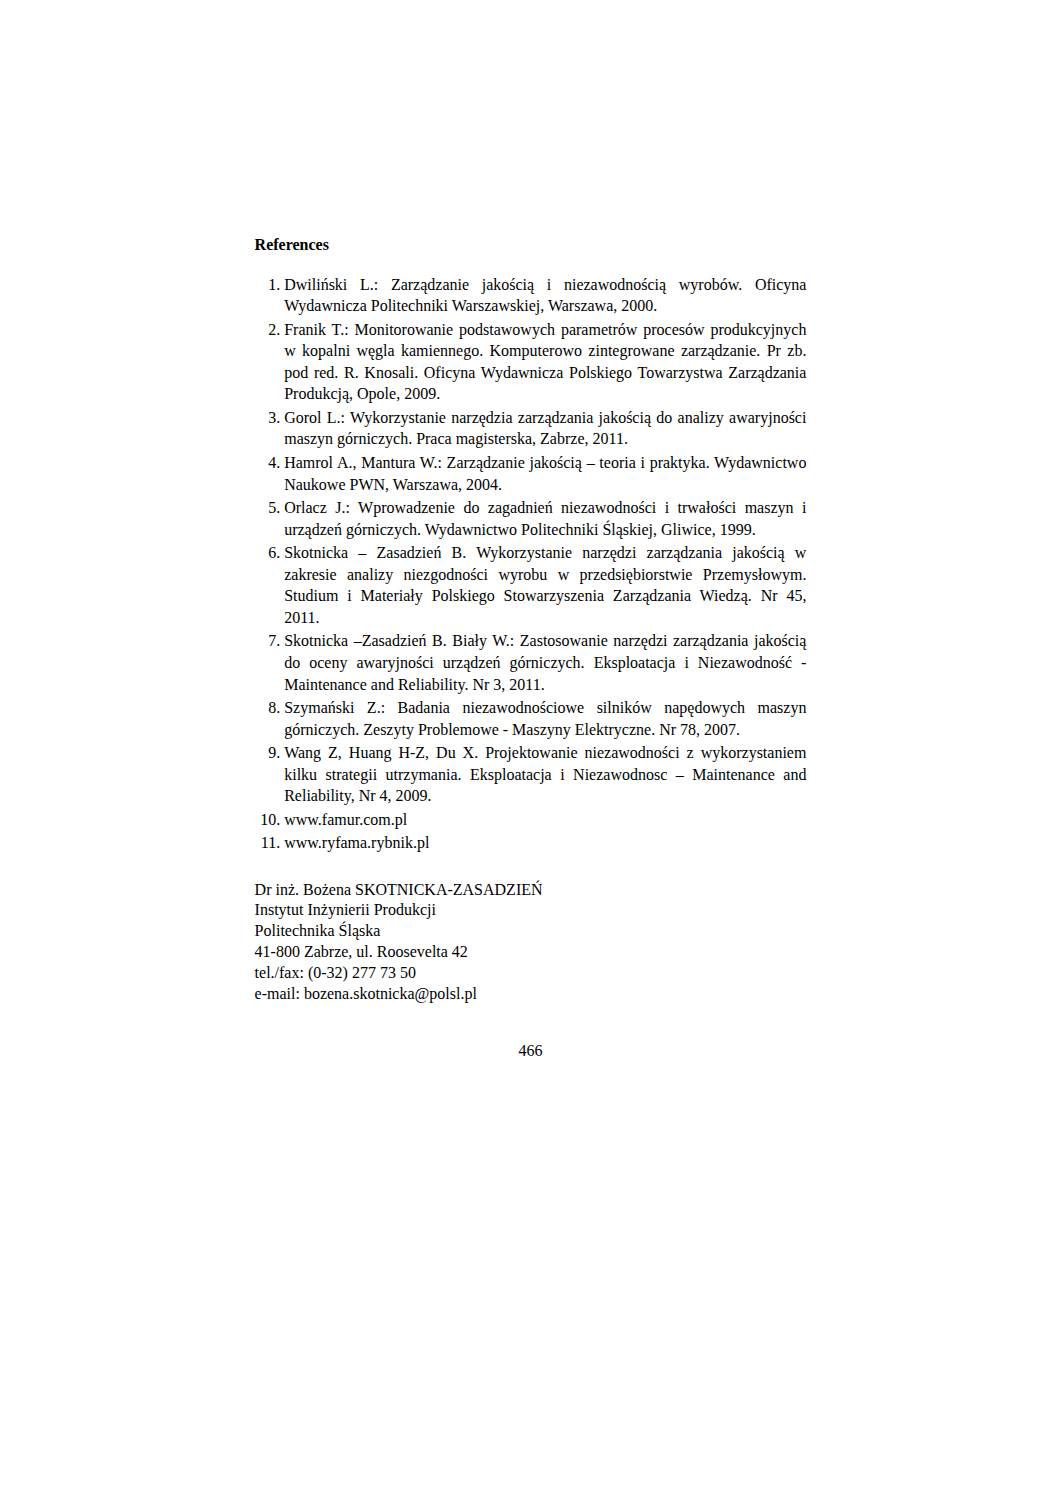References
Dwiliński L.: Zarządzanie jakością i niezawodnością wyrobów. Oficyna Wydawnicza Politechniki Warszawskiej, Warszawa, 2000.
Franik T.: Monitorowanie podstawowych parametrów procesów produkcyjnych w kopalni węgla kamiennego. Komputerowo zintegrowane zarządzanie. Pr zb. pod red. R. Knosali. Oficyna Wydawnicza Polskiego Towarzystwa Zarządzania Produkcją, Opole, 2009.
Gorol L.: Wykorzystanie narzędzia zarządzania jakością do analizy awaryjności maszyn górniczych. Praca magisterska, Zabrze, 2011.
Hamrol A., Mantura W.: Zarządzanie jakością – teoria i praktyka. Wydawnictwo Naukowe PWN, Warszawa, 2004.
Orlacz J.: Wprowadzenie do zagadnień niezawodności i trwałości maszyn i urządzeń górniczych. Wydawnictwo Politechniki Śląskiej, Gliwice, 1999.
Skotnicka – Zasadzień B. Wykorzystanie narzędzi zarządzania jakością w zakresie analizy niezgodności wyrobu w przedsiębiorstwie Przemysłowym. Studium i Materiały Polskiego Stowarzyszenia Zarządzania Wiedzą. Nr 45, 2011.
Skotnicka –Zasadzień B. Biały W.: Zastosowanie narzędzi zarządzania jakością do oceny awaryjności urządzeń górniczych. Eksploatacja i Niezawodność - Maintenance and Reliability. Nr 3, 2011.
Szymański Z.: Badania niezawodnościowe silników napędowych maszyn górniczych. Zeszyty Problemowe - Maszyny Elektryczne. Nr 78, 2007.
Wang Z, Huang H-Z, Du X. Projektowanie niezawodności z wykorzystaniem kilku strategii utrzymania. Eksploatacja i Niezawodnosc – Maintenance and Reliability, Nr 4, 2009.
www.famur.com.pl
www.ryfama.rybnik.pl
Dr inż. Bożena SKOTNICKA-ZASADZIEŃ
Instytut Inżynierii Produkcji
Politechnika Śląska
41-800 Zabrze, ul. Roosevelta 42
tel./fax: (0-32) 277 73 50
e-mail: bozena.skotnicka@polsl.pl
466